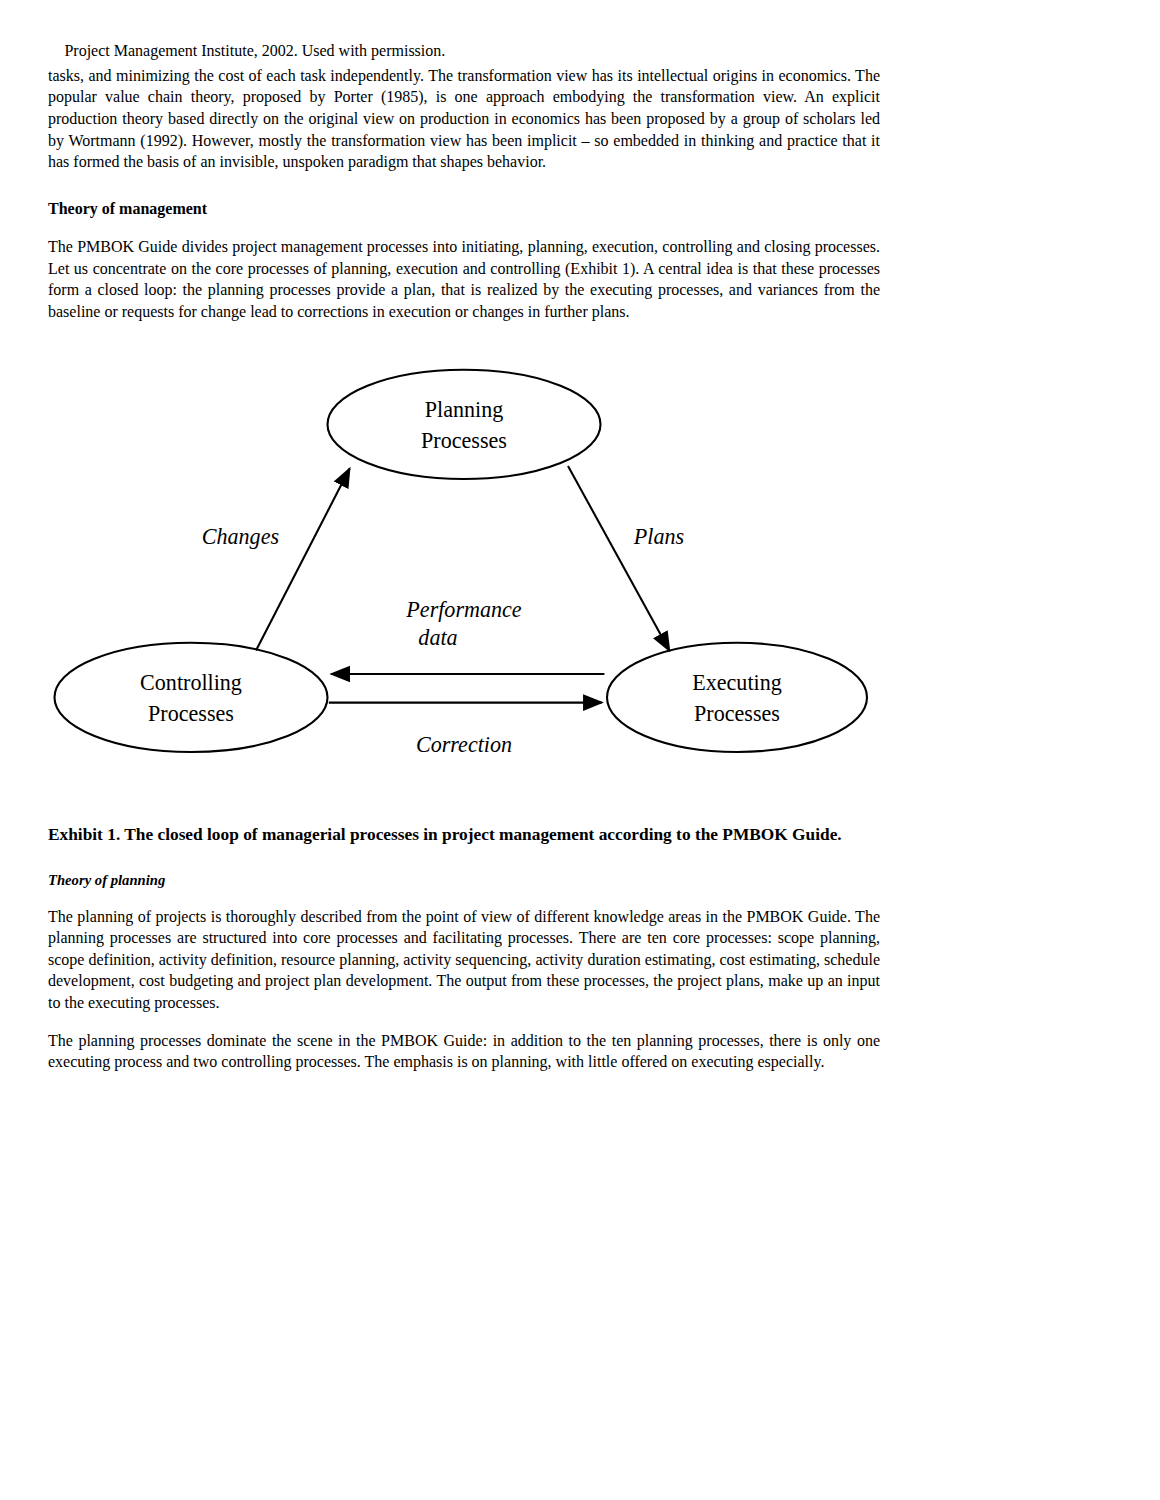 Project Management Institute, 2002. Used with permission.
tasks, and minimizing the cost of each task independently. The transformation view has its intellectual origins in economics. The popular value chain theory, proposed by Porter (1985), is one approach embodying the transformation view. An explicit production theory based directly on the original view on production in economics has been proposed by a group of scholars led by Wortmann (1992). However, mostly the transformation view has been implicit – so embedded in thinking and practice that it has formed the basis of an invisible, unspoken paradigm that shapes behavior.
Theory of management
The PMBOK Guide divides project management processes into initiating, planning, execution, controlling and closing processes. Let us concentrate on the core processes of planning, execution and controlling (Exhibit 1). A central idea is that these processes form a closed loop: the planning processes provide a plan, that is realized by the executing processes, and variances from the baseline or requests for change lead to corrections in execution or changes in further plans.
Planning Processes Controlling Processes Executing Processes Changes Plans Performance data Correction
Exhibit 1. The closed loop of managerial processes in project management according to the PMBOK Guide.
Theory of planning
The planning of projects is thoroughly described from the point of view of different knowledge areas in the PMBOK Guide. The planning processes are structured into core processes and facilitating processes. There are ten core processes: scope planning, scope definition, activity definition, resource planning, activity sequencing, activity duration estimating, cost estimating, schedule development, cost budgeting and project plan development. The output from these processes, the project plans, make up an input to the executing processes.
The planning processes dominate the scene in the PMBOK Guide: in addition to the ten planning processes, there is only one executing process and two controlling processes. The emphasis is on planning, with little offered on executing especially.